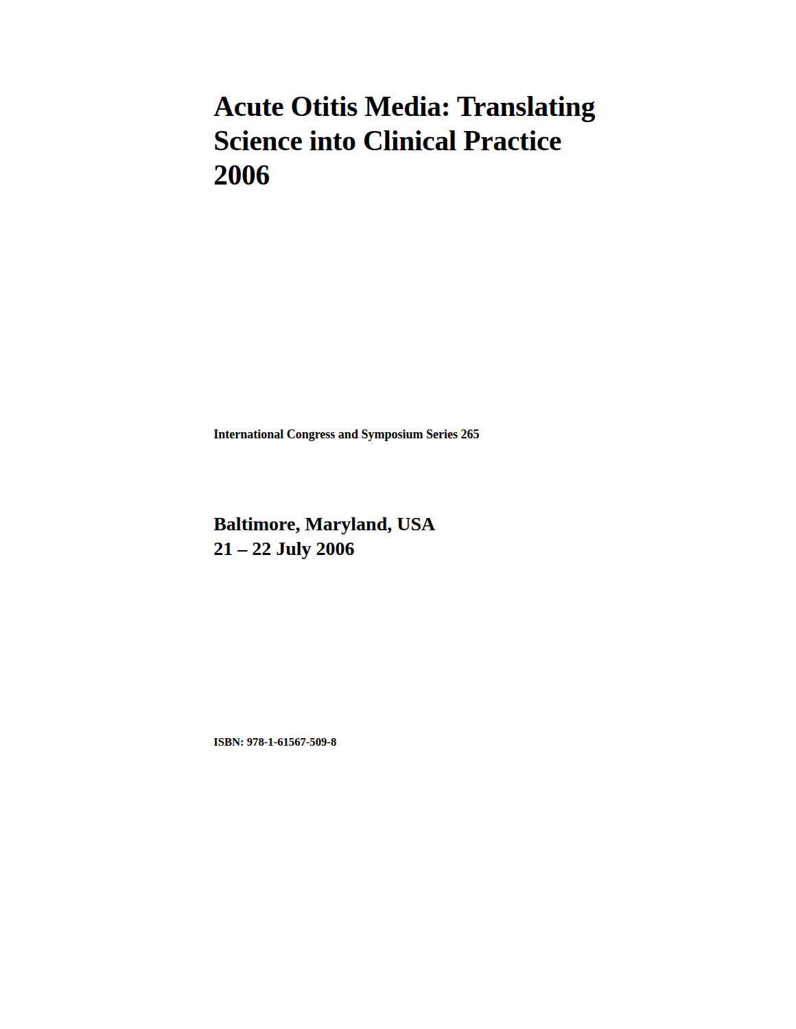Acute Otitis Media: Translating Science into Clinical Practice 2006
International Congress and Symposium Series 265
Baltimore, Maryland, USA
21 – 22 July 2006
ISBN: 978-1-61567-509-8